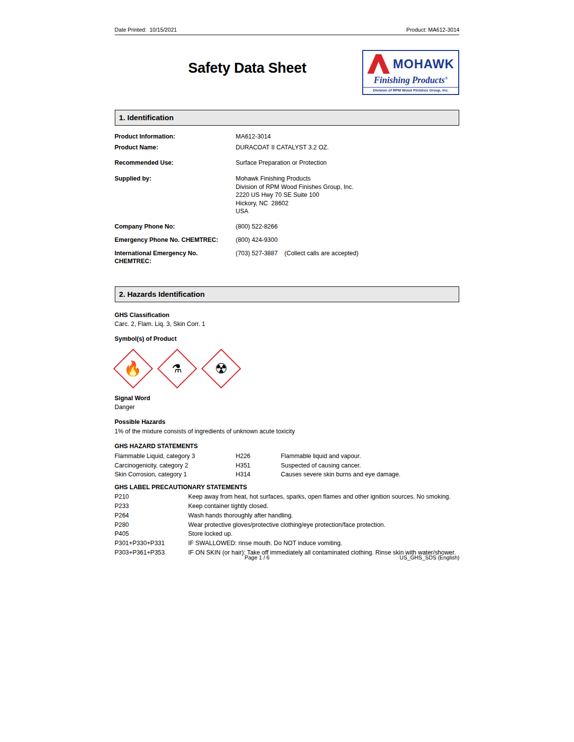Date Printed: 10/15/2021
Product: MA612-3014
Safety Data Sheet
MOHAWK
Finishing Products®
Division of RPM Wood Finishes Group, Inc.
1. Identification
| Product Information: | MA612-3014 |
| Product Name: | DURACOAT II CATALYST 3.2 OZ. |
| Recommended Use: | Surface Preparation or Protection |
| Supplied by: | Mohawk Finishing Products Division of RPM Wood Finishes Group, Inc. 2220 US Hwy 70 SE Suite 100 Hickory, NC 28602 USA |
| Company Phone No: | (800) 522-8266 |
| Emergency Phone No. CHEMTREC: | (800) 424-9300 |
| International Emergency No. CHEMTREC: | (703) 527-3887 (Collect calls are accepted) |
2. Hazards Identification
GHS Classification
Carc. 2, Flam. Liq. 3, Skin Corr. 1
Symbol(s) of Product
🔥
⚗
☢
Signal Word
Danger
Possible Hazards
1% of the mixture consists of ingredients of unknown acute toxicity
GHS HAZARD STATEMENTS
| Flammable Liquid, category 3 | H226 | Flammable liquid and vapour. |
| Carcinogenicity, category 2 | H351 | Suspected of causing cancer. |
| Skin Corrosion, category 1 | H314 | Causes severe skin burns and eye damage. |
GHS LABEL PRECAUTIONARY STATEMENTS
| P210 | Keep away from heat, hot surfaces, sparks, open flames and other ignition sources. No smoking. |
| P233 | Keep container tightly closed. |
| P264 | Wash hands thoroughly after handling. |
| P280 | Wear protective gloves/protective clothing/eye protection/face protection. |
| P405 | Store locked up. |
| P301+P330+P331 | IF SWALLOWED: rinse mouth. Do NOT induce vomiting. |
| P303+P361+P353 | IF ON SKIN (or hair): Take off immediately all contaminated clothing. Rinse skin with water/shower. |
Page 1 / 6
US_GHS_SDS (English)